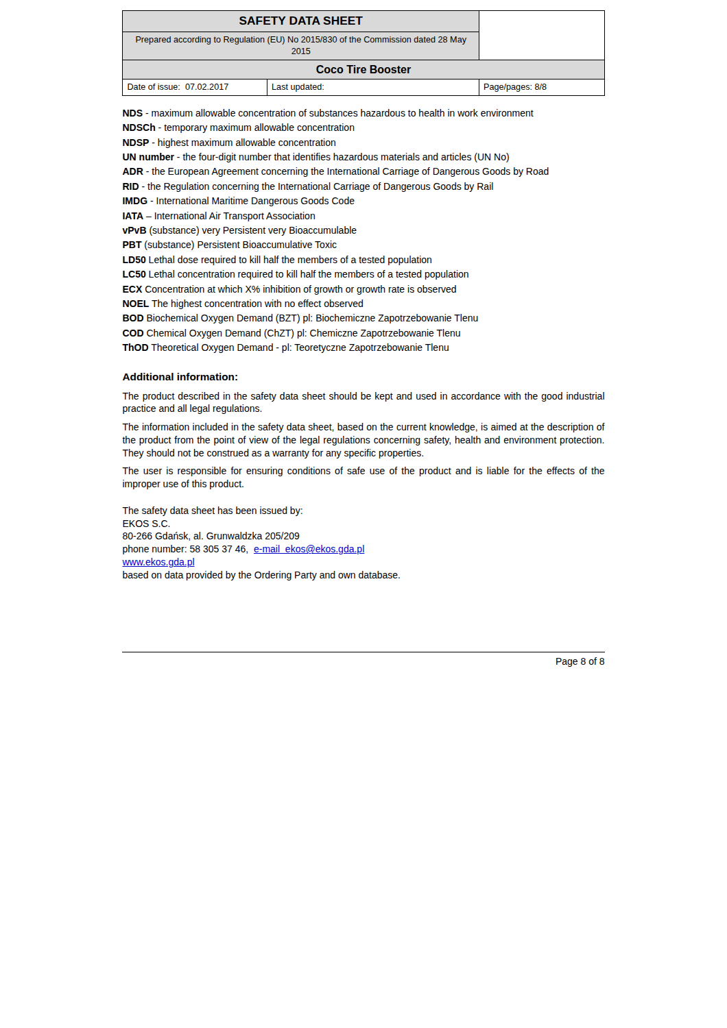| SAFETY DATA SHEET | |
| Prepared according to Regulation (EU) No 2015/830 of the Commission dated 28 May 2015 |
| Coco Tire Booster |
| Date of issue: 07.02.2017 | Last updated: | Page/pages: 8/8 |
NDS - maximum allowable concentration of substances hazardous to health in work environment
NDSCh - temporary maximum allowable concentration
NDSP - highest maximum allowable concentration
UN number - the four-digit number that identifies hazardous materials and articles (UN No)
ADR - the European Agreement concerning the International Carriage of Dangerous Goods by Road
RID - the Regulation concerning the International Carriage of Dangerous Goods by Rail
IMDG - International Maritime Dangerous Goods Code
IATA – International Air Transport Association
vPvB (substance) very Persistent very Bioaccumulable
PBT (substance) Persistent Bioaccumulative Toxic
LD50 Lethal dose required to kill half the members of a tested population
LC50 Lethal concentration required to kill half the members of a tested population
ECX Concentration at which X% inhibition of growth or growth rate is observed
NOEL The highest concentration with no effect observed
BOD Biochemical Oxygen Demand (BZT) pl: Biochemiczne Zapotrzebowanie Tlenu
COD Chemical Oxygen Demand (ChZT) pl: Chemiczne Zapotrzebowanie Tlenu
ThOD Theoretical Oxygen Demand - pl: Teoretyczne Zapotrzebowanie Tlenu
Additional information:
The product described in the safety data sheet should be kept and used in accordance with the good industrial practice and all legal regulations.
The information included in the safety data sheet, based on the current knowledge, is aimed at the description of the product from the point of view of the legal regulations concerning safety, health and environment protection. They should not be construed as a warranty for any specific properties.
The user is responsible for ensuring conditions of safe use of the product and is liable for the effects of the improper use of this product.
The safety data sheet has been issued by:
EKOS S.C.
80-266 Gdańsk, al. Grunwaldzka 205/209
phone number: 58 305 37 46, e-mail ekos@ekos.gda.pl
www.ekos.gda.pl
based on data provided by the Ordering Party and own database.
Page 8 of 8